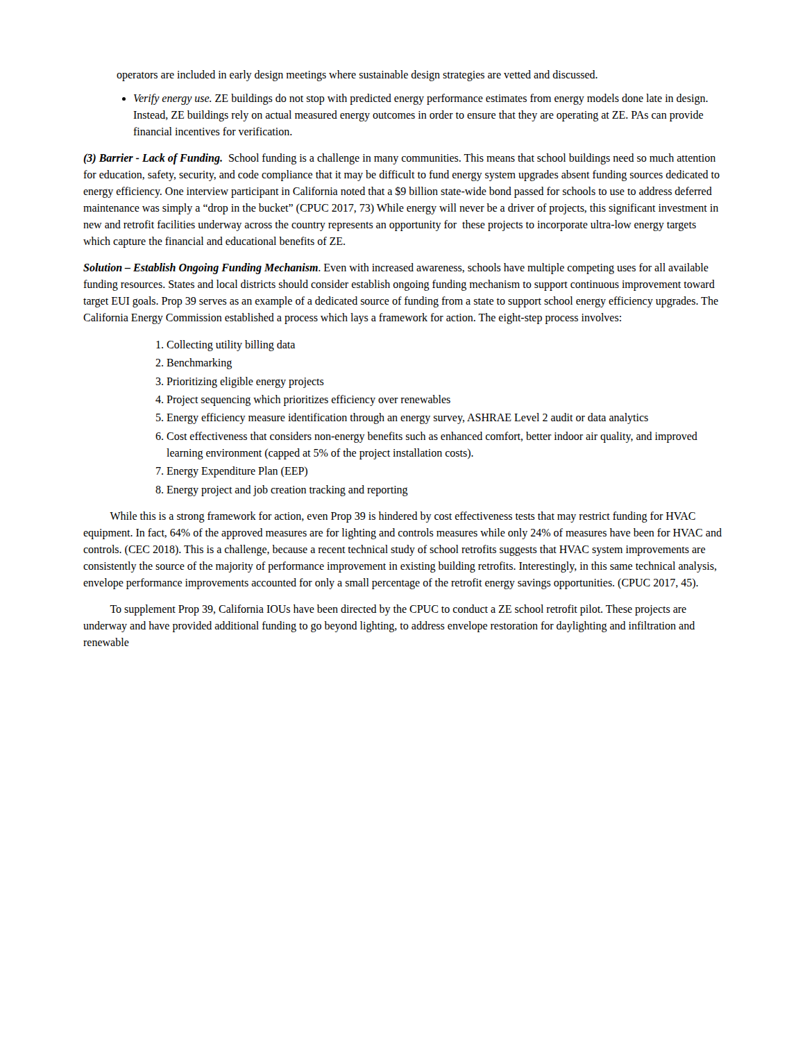operators are included in early design meetings where sustainable design strategies are vetted and discussed.
Verify energy use. ZE buildings do not stop with predicted energy performance estimates from energy models done late in design. Instead, ZE buildings rely on actual measured energy outcomes in order to ensure that they are operating at ZE. PAs can provide financial incentives for verification.
(3) Barrier - Lack of Funding. School funding is a challenge in many communities. This means that school buildings need so much attention for education, safety, security, and code compliance that it may be difficult to fund energy system upgrades absent funding sources dedicated to energy efficiency. One interview participant in California noted that a $9 billion state-wide bond passed for schools to use to address deferred maintenance was simply a “drop in the bucket” (CPUC 2017, 73) While energy will never be a driver of projects, this significant investment in new and retrofit facilities underway across the country represents an opportunity for these projects to incorporate ultra-low energy targets which capture the financial and educational benefits of ZE.
Solution – Establish Ongoing Funding Mechanism. Even with increased awareness, schools have multiple competing uses for all available funding resources. States and local districts should consider establish ongoing funding mechanism to support continuous improvement toward target EUI goals. Prop 39 serves as an example of a dedicated source of funding from a state to support school energy efficiency upgrades. The California Energy Commission established a process which lays a framework for action. The eight-step process involves:
Collecting utility billing data
Benchmarking
Prioritizing eligible energy projects
Project sequencing which prioritizes efficiency over renewables
Energy efficiency measure identification through an energy survey, ASHRAE Level 2 audit or data analytics
Cost effectiveness that considers non-energy benefits such as enhanced comfort, better indoor air quality, and improved learning environment (capped at 5% of the project installation costs).
Energy Expenditure Plan (EEP)
Energy project and job creation tracking and reporting
While this is a strong framework for action, even Prop 39 is hindered by cost effectiveness tests that may restrict funding for HVAC equipment. In fact, 64% of the approved measures are for lighting and controls measures while only 24% of measures have been for HVAC and controls. (CEC 2018). This is a challenge, because a recent technical study of school retrofits suggests that HVAC system improvements are consistently the source of the majority of performance improvement in existing building retrofits. Interestingly, in this same technical analysis, envelope performance improvements accounted for only a small percentage of the retrofit energy savings opportunities. (CPUC 2017, 45).
To supplement Prop 39, California IOUs have been directed by the CPUC to conduct a ZE school retrofit pilot. These projects are underway and have provided additional funding to go beyond lighting, to address envelope restoration for daylighting and infiltration and renewable